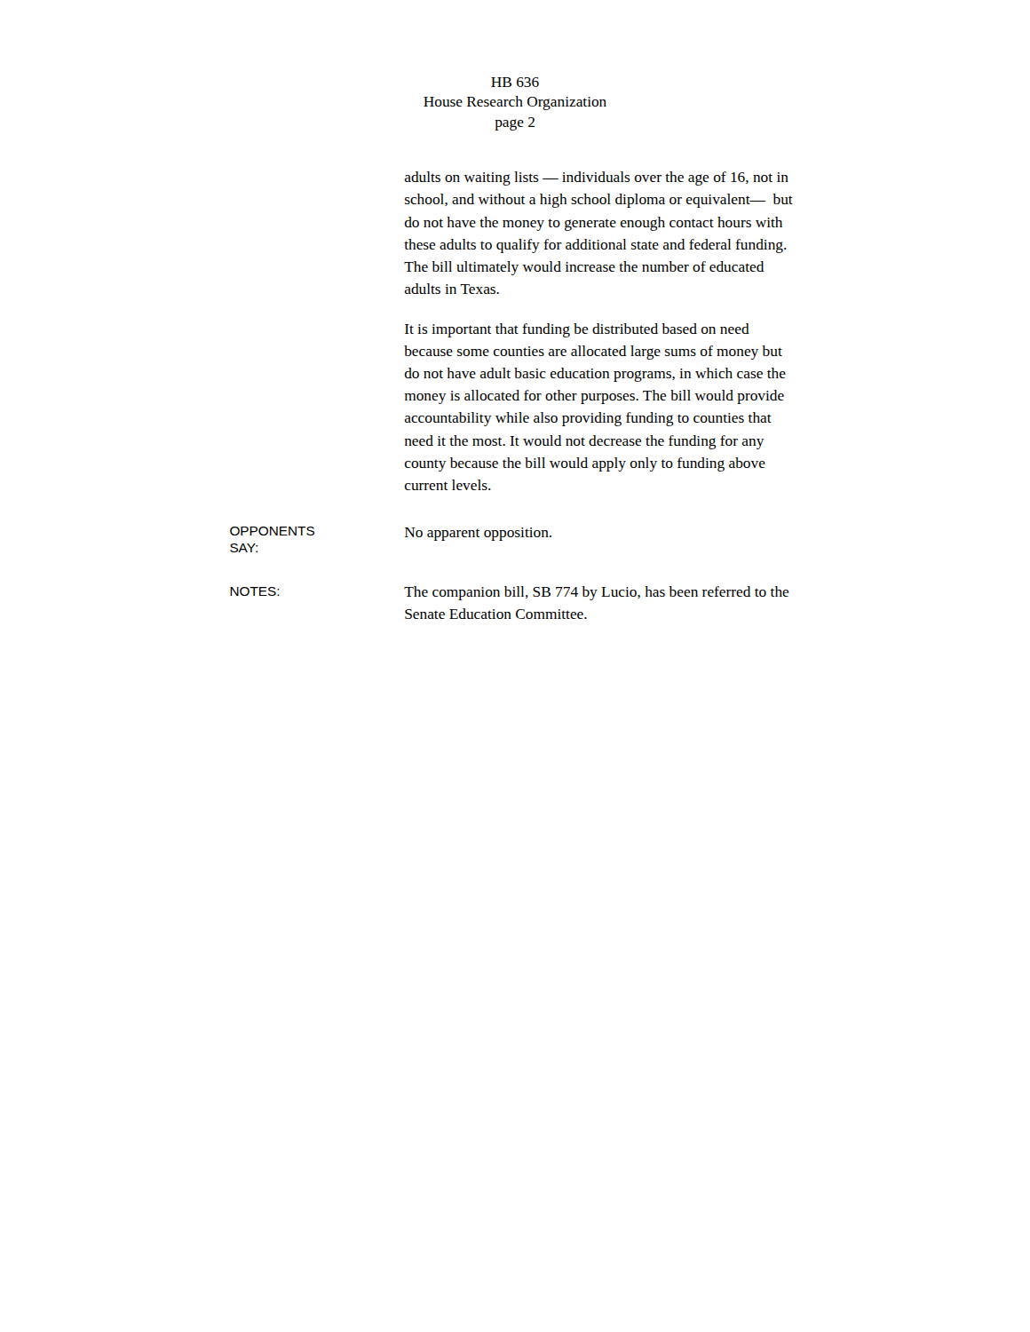HB 636
House Research Organization
page 2
adults on waiting lists — individuals over the age of 16, not in school, and without a high school diploma or equivalent— but do not have the money to generate enough contact hours with these adults to qualify for additional state and federal funding. The bill ultimately would increase the number of educated adults in Texas.
It is important that funding be distributed based on need because some counties are allocated large sums of money but do not have adult basic education programs, in which case the money is allocated for other purposes. The bill would provide accountability while also providing funding to counties that need it the most. It would not decrease the funding for any county because the bill would apply only to funding above current levels.
OPPONENTS
SAY:
No apparent opposition.
NOTES:
The companion bill, SB 774 by Lucio, has been referred to the Senate Education Committee.